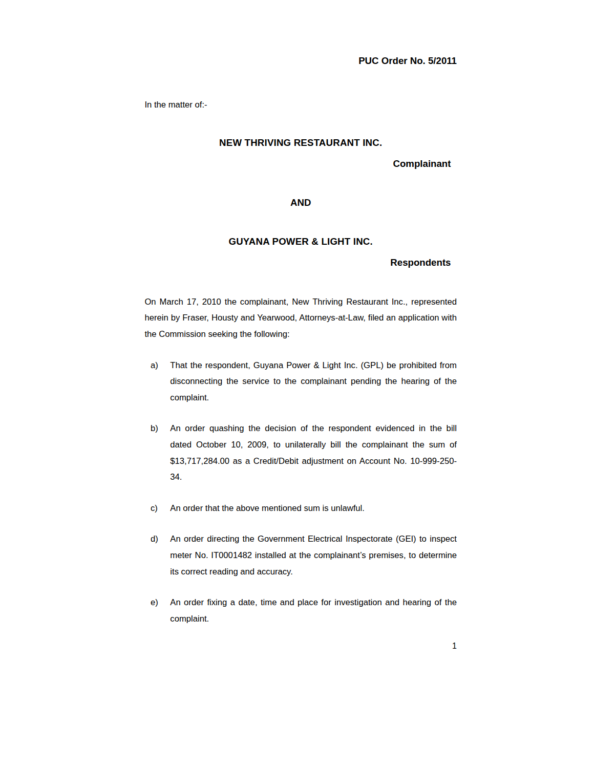PUC Order No. 5/2011
In the matter of:-
NEW THRIVING RESTAURANT INC.
Complainant
AND
GUYANA POWER & LIGHT INC.
Respondents
On March 17, 2010 the complainant, New Thriving Restaurant Inc., represented herein by Fraser, Housty and Yearwood, Attorneys-at-Law, filed an application with the Commission seeking the following:
a) That the respondent, Guyana Power & Light Inc. (GPL) be prohibited from disconnecting the service to the complainant pending the hearing of the complaint.
b) An order quashing the decision of the respondent evidenced in the bill dated October 10, 2009, to unilaterally bill the complainant the sum of $13,717,284.00 as a Credit/Debit adjustment on Account No. 10-999-250-34.
c) An order that the above mentioned sum is unlawful.
d) An order directing the Government Electrical Inspectorate (GEI) to inspect meter No. IT0001482 installed at the complainant’s premises, to determine its correct reading and accuracy.
e) An order fixing a date, time and place for investigation and hearing of the complaint.
1